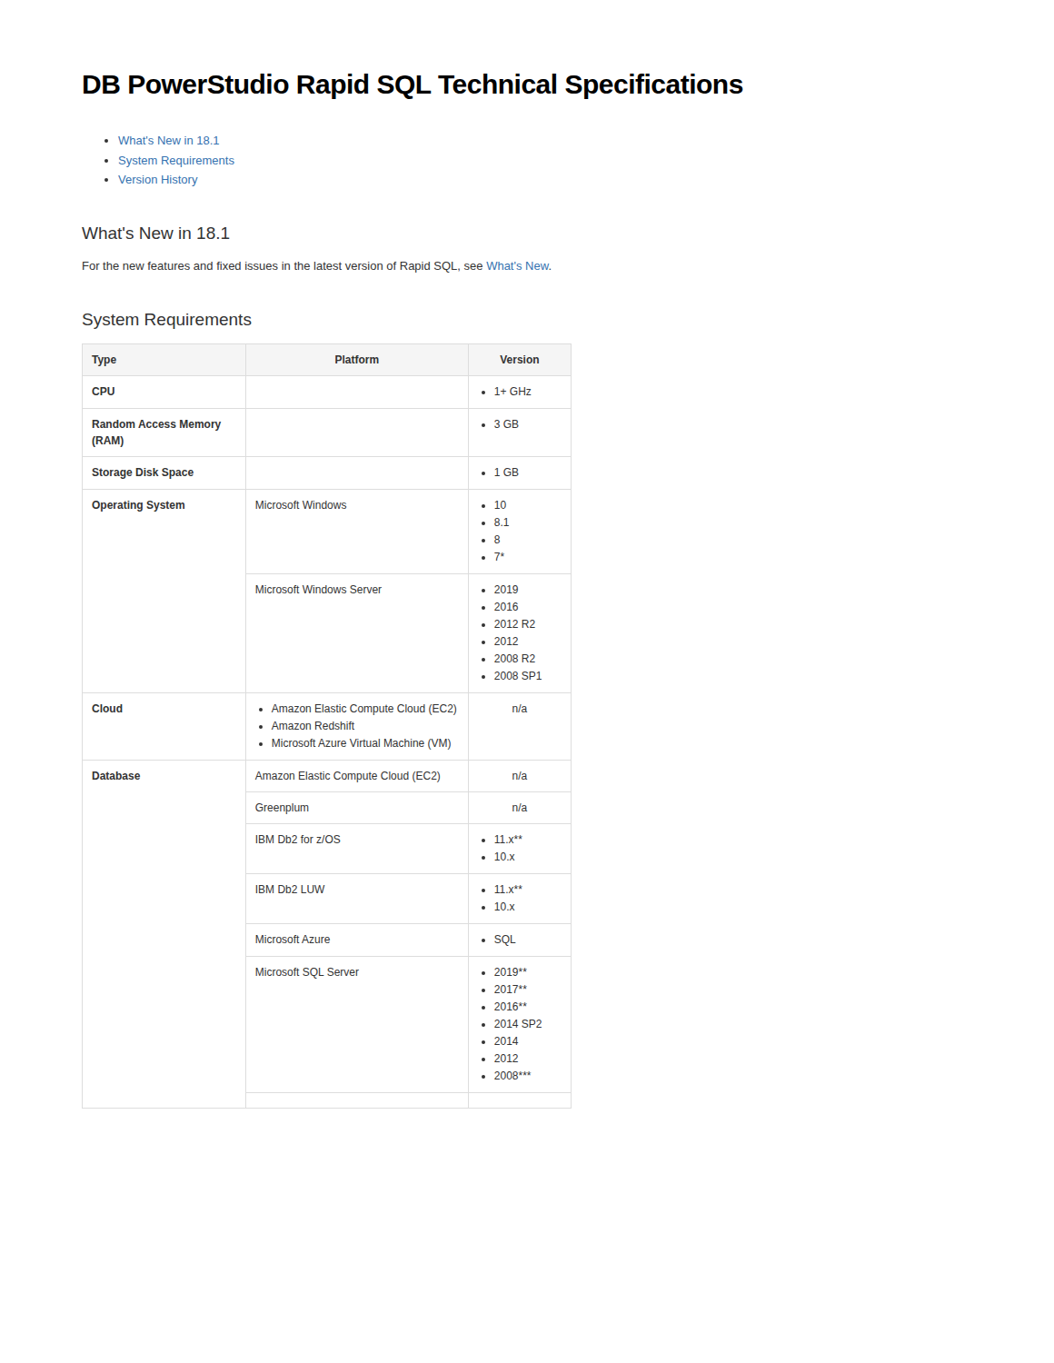DB PowerStudio Rapid SQL Technical Specifications
What's New in 18.1
System Requirements
Version History
What's New in 18.1
For the new features and fixed issues in the latest version of Rapid SQL, see What's New.
System Requirements
| Type | Platform | Version |
| --- | --- | --- |
| CPU | | 1+ GHz |
| Random Access Memory (RAM) | | 3 GB |
| Storage Disk Space | | 1 GB |
| Operating System | Microsoft Windows | 10 8.1 8 7* |
| Microsoft Windows Server | 2019 2016 2012 R2 2012 2008 R2 2008 SP1 |
| Cloud | Amazon Elastic Compute Cloud (EC2) Amazon Redshift Microsoft Azure Virtual Machine (VM) | n/a |
| Database | Amazon Elastic Compute Cloud (EC2) | n/a |
| Greenplum | n/a |
| IBM Db2 for z/OS | 11.x** 10.x |
| IBM Db2 LUW | 11.x** 10.x |
| Microsoft Azure | SQL |
| Microsoft SQL Server | 2019** 2017** 2016** 2014 SP2 2014 2012 2008*** |